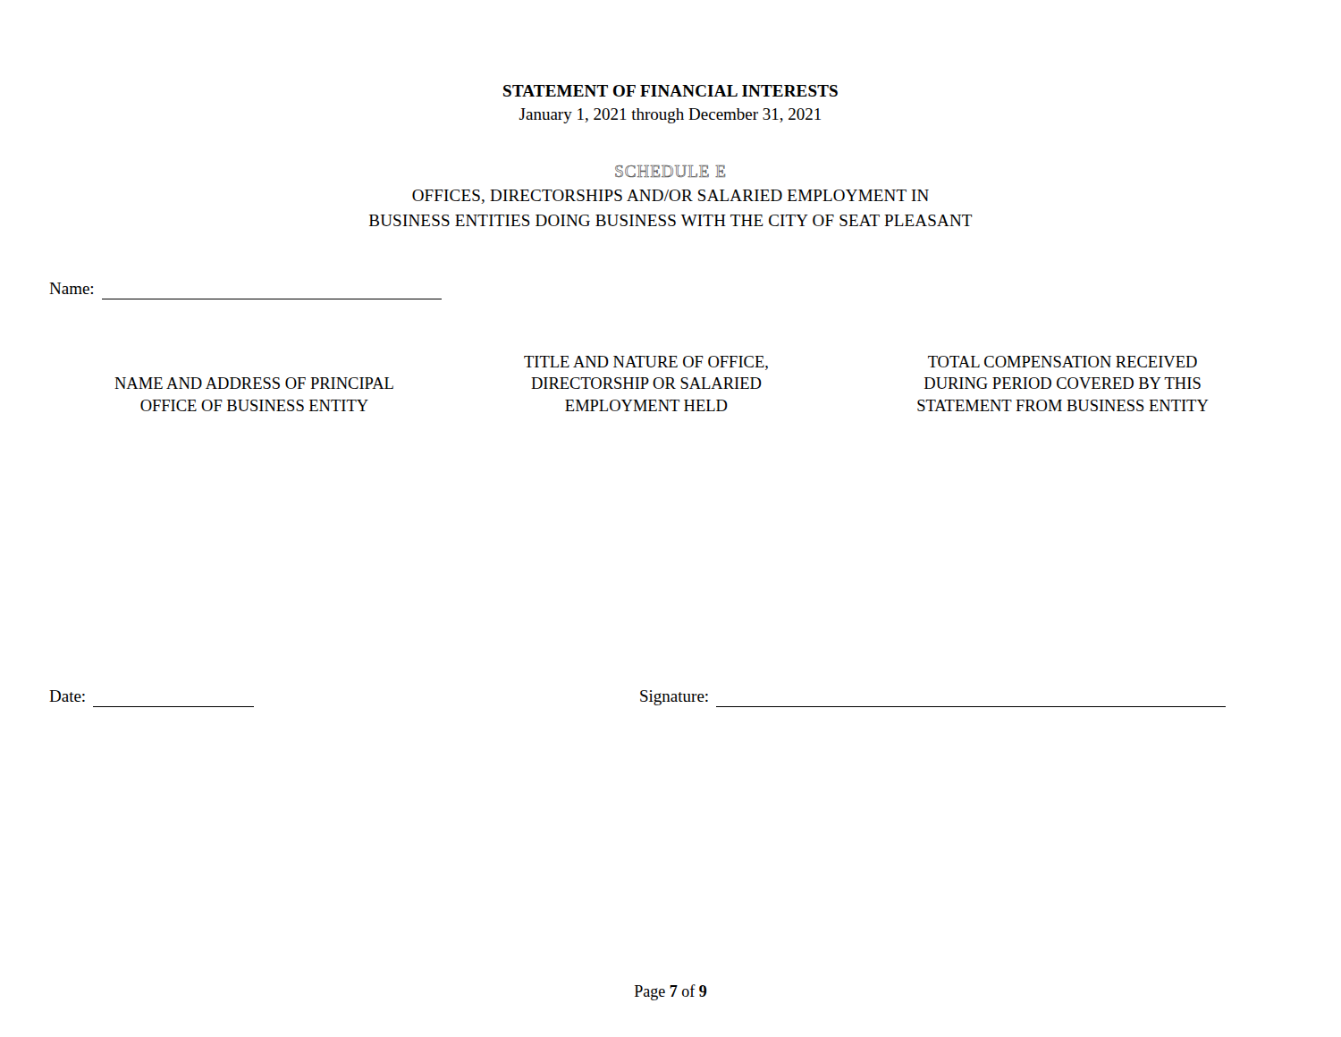STATEMENT OF FINANCIAL INTERESTS
January 1, 2021 through December 31, 2021
SCHEDULE E
OFFICES, DIRECTORSHIPS AND/OR SALARIED EMPLOYMENT IN
BUSINESS ENTITIES DOING BUSINESS WITH THE CITY OF SEAT PLEASANT
Name:
| NAME AND ADDRESS OF PRINCIPAL OFFICE OF BUSINESS ENTITY | TITLE AND NATURE OF OFFICE, DIRECTORSHIP OR SALARIED EMPLOYMENT HELD | TOTAL COMPENSATION RECEIVED DURING PERIOD COVERED BY THIS STATEMENT FROM BUSINESS ENTITY |
Date: Signature:
Page 7 of 9